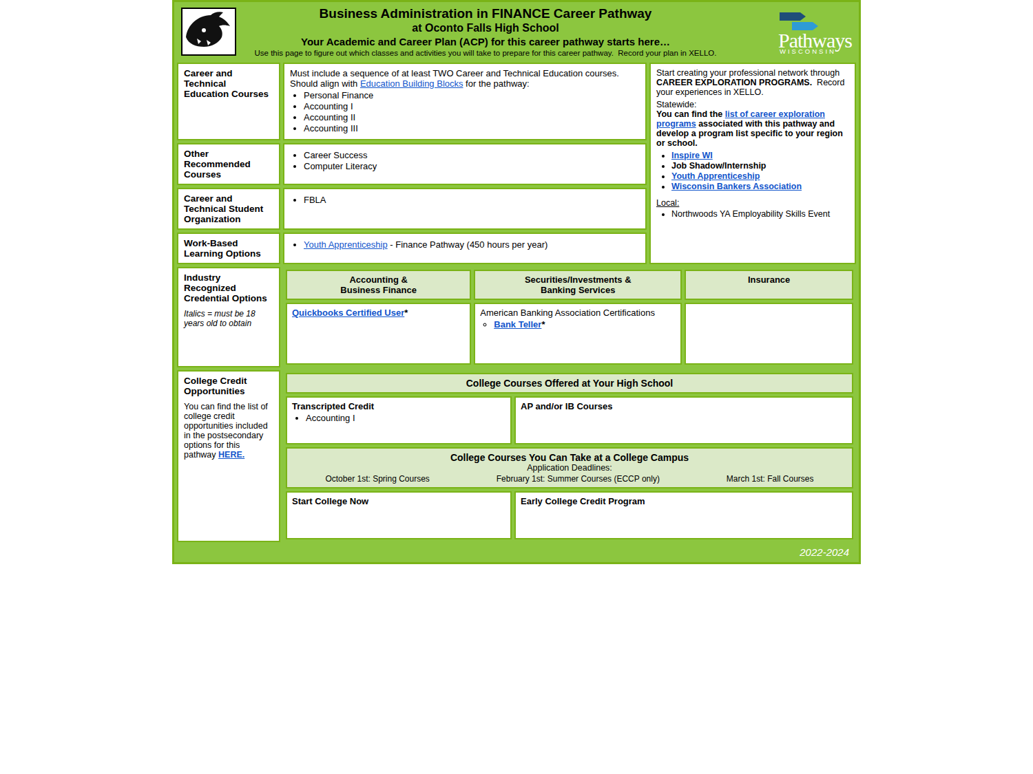Business Administration in FINANCE Career Pathway
at Oconto Falls High School
Your Academic and Career Plan (ACP) for this career pathway starts here…
Use this page to figure out which classes and activities you will take to prepare for this career pathway. Record your plan in XELLO.
Pathways WISCONSIN
| Career and Technical Education Courses | Must include a sequence of at least TWO Career and Technical Education courses. Should align with Education Building Blocks for the pathway: Personal Finance Accounting I Accounting II Accounting III | Start creating your professional network through CAREER EXPLORATION PROGRAMS. Record your experiences in XELLO. Statewide: You can find the list of career exploration programs associated with this pathway and develop a program list specific to your region or school. Inspire WI Job Shadow/Internship Youth Apprenticeship Wisconsin Bankers Association Local: Northwoods YA Employability Skills Event |
| Other Recommended Courses | Career Success Computer Literacy |
| Career and Technical Student Organization | FBLA |
| Work-Based Learning Options | Youth Apprenticeship - Finance Pathway (450 hours per year) |
| Industry Recognized Credential Options Italics = must be 18 years old to obtain | / Accounting & Business Finance / Securities/Investments & Banking Services / Insurance / / Quickbooks Certified User * / American Banking Association Certifications Bank Teller * / / |
| College Credit Opportunities You can find the list of college credit opportunities included in the postsecondary options for this pathway HERE. | / College Courses Offered at Your High School / / Transcripted Credit Accounting I / AP and/or IB Courses / / College Courses You Can Take at a College Campus Application Deadlines: October 1st: Spring Courses February 1st: Summer Courses (ECCP only) March 1st: Fall Courses / / Start College Now / Early College Credit Program / |
2022-2024